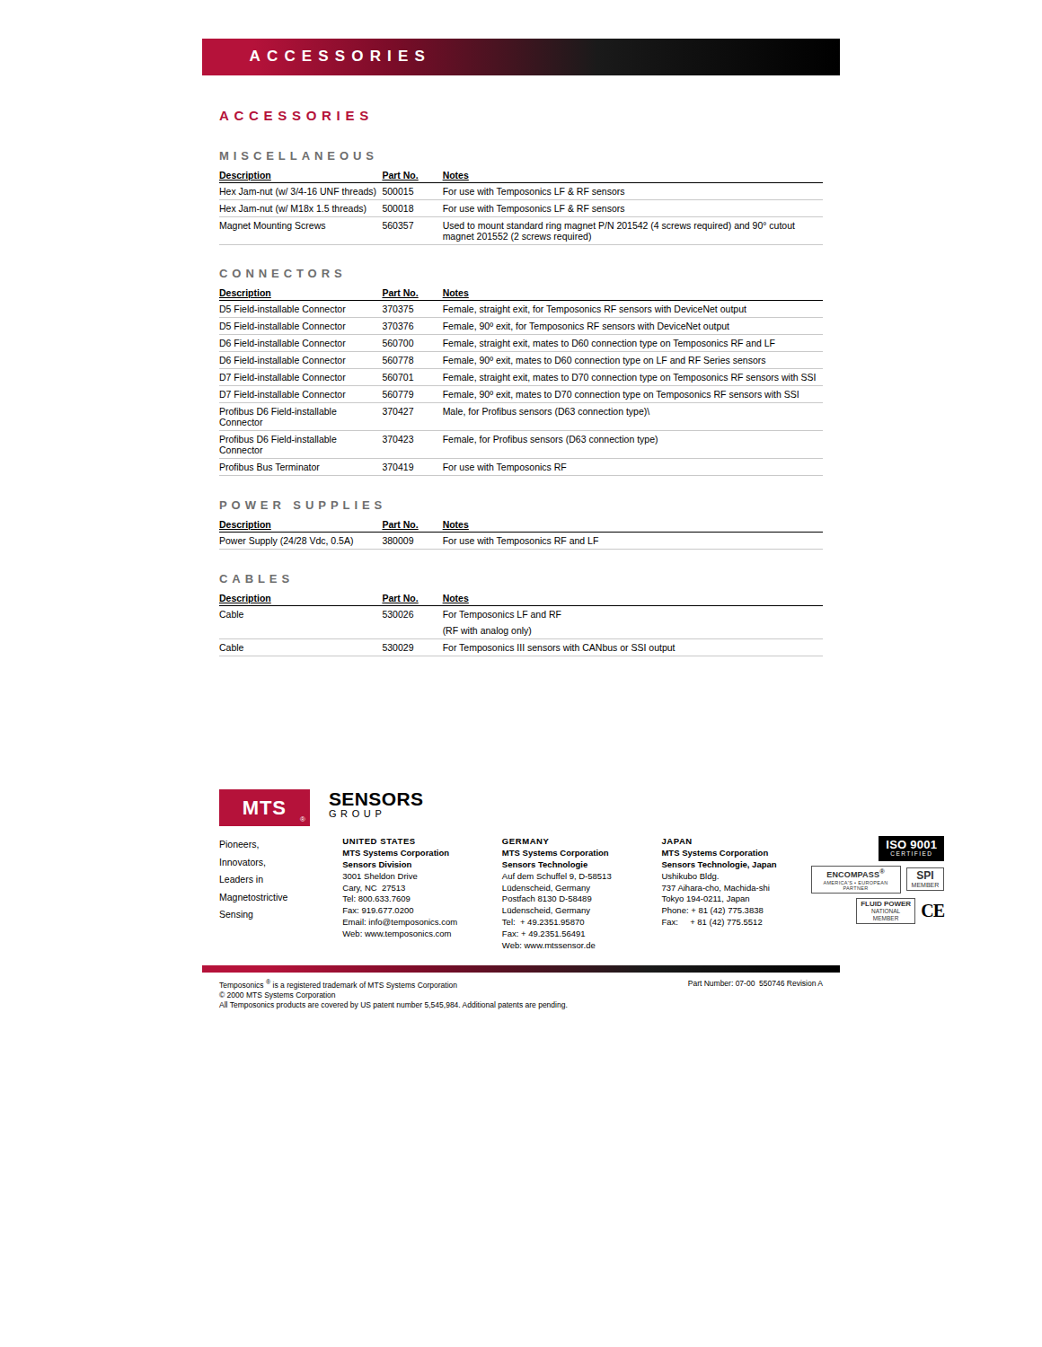ACCESSORIES
ACCESSORIES
MISCELLANEOUS
| Description | Part No. | Notes |
| --- | --- | --- |
| Hex Jam-nut (w/ 3/4-16 UNF threads) | 500015 | For use with Temposonics LF & RF sensors |
| Hex Jam-nut (w/ M18x 1.5 threads) | 500018 | For use with Temposonics LF & RF sensors |
| Magnet Mounting Screws | 560357 | Used to mount standard ring magnet P/N 201542 (4 screws required) and 90° cutout magnet 201552 (2 screws required) |
CONNECTORS
| Description | Part No. | Notes |
| --- | --- | --- |
| D5 Field-installable Connector | 370375 | Female, straight exit, for Temposonics RF sensors with DeviceNet output |
| D5 Field-installable Connector | 370376 | Female, 90º exit, for Temposonics RF sensors with DeviceNet output |
| D6 Field-installable Connector | 560700 | Female, straight exit, mates to D60 connection type on Temposonics RF and LF |
| D6 Field-installable Connector | 560778 | Female, 90º exit, mates to D60 connection type on LF and RF Series sensors |
| D7 Field-installable Connector | 560701 | Female, straight exit, mates to D70 connection type on Temposonics RF sensors with SSI |
| D7 Field-installable Connector | 560779 | Female, 90º exit, mates to D70 connection type on Temposonics RF sensors with SSI |
| Profibus D6 Field-installable Connector | 370427 | Male, for Profibus sensors (D63 connection type)\ |
| Profibus D6 Field-installable Connector | 370423 | Female, for Profibus sensors (D63 connection type) |
| Profibus Bus Terminator | 370419 | For use with Temposonics RF |
POWER SUPPLIES
| Description | Part No. | Notes |
| --- | --- | --- |
| Power Supply (24/28 Vdc, 0.5A) | 380009 | For use with Temposonics RF and LF |
CABLES
| Description | Part No. | Notes |
| --- | --- | --- |
| Cable | 530026 | For Temposonics LF and RF |
| | | (RF with analog only) |
| Cable | 530029 | For Temposonics III sensors with CANbus or SSI output |
MTS®
SENSORS
GROUP
Pioneers,
Innovators,
Leaders in
Magnetostrictive
Sensing
UNITED STATES
MTS Systems Corporation
Sensors Division
3001 Sheldon Drive
Cary, NC 27513
Tel: 800.633.7609
Fax: 919.677.0200
Email: info@temposonics.com
Web: www.temposonics.com
GERMANY
MTS Systems Corporation
Sensors Technologie
Auf dem Schuffel 9, D-58513 Lüdenscheid, Germany
Postfach 8130 D-58489 Lüdenscheid, Germany
Tel: + 49.2351.95870
Fax: + 49.2351.56491
Web: www.mtssensor.de
JAPAN
MTS Systems Corporation
Sensors Technologie, Japan
Ushikubo Bldg.
737 Aihara-cho, Machida-shi
Tokyo 194-0211, Japan
Phone: + 81 (42) 775.3838
Fax: + 81 (42) 775.5512
ISO 9001
CERTIFIED
ENCOMPASS®
AMERICA'S • EUROPEAN PARTNER
SPI
MEMBER
FLUID POWER
NATIONAL
MEMBER
CE
Temposonics ® is a registered trademark of MTS Systems Corporation
© 2000 MTS Systems Corporation
All Temposonics products are covered by US patent number 5,545,984. Additional patents are pending.
Part Number: 07-00 550746 Revision A